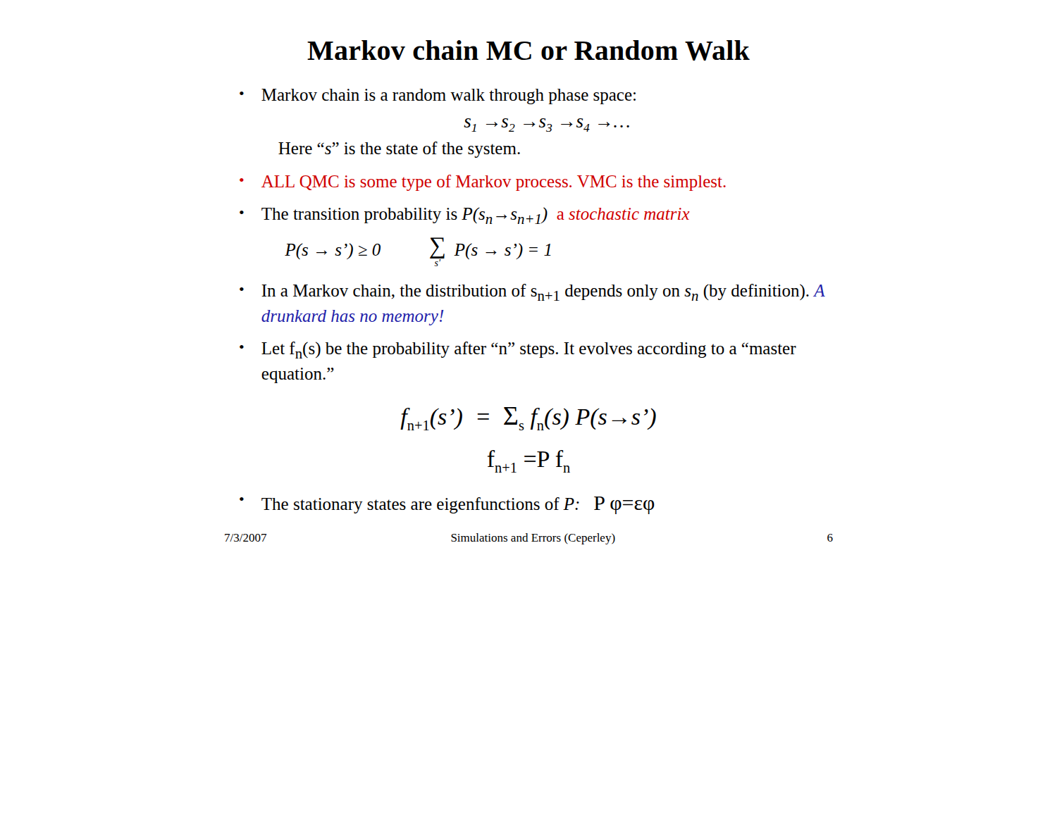Markov chain MC or Random Walk
Markov chain is a random walk through phase space:
s1 →s2 →s3 →s4 →…
Here “s” is the state of the system.
ALL QMC is some type of Markov process. VMC is the simplest.
The transition probability is P(sn→sn+1) a stochastic matrix P(s → s’) ≥ 0 ∑s' P(s → s’) = 1
In a Markov chain, the distribution of sn+1 depends only on sn (by definition). A drunkard has no memory!
Let fn(s) be the probability after “n” steps. It evolves according to a “master equation.”
fn+1(s’) = Σs fn(s) P(s→s’)
fn+1 =P fn
The stationary states are eigenfunctions of P: P φ=εφ
7/3/2007
Simulations and Errors (Ceperley)
6